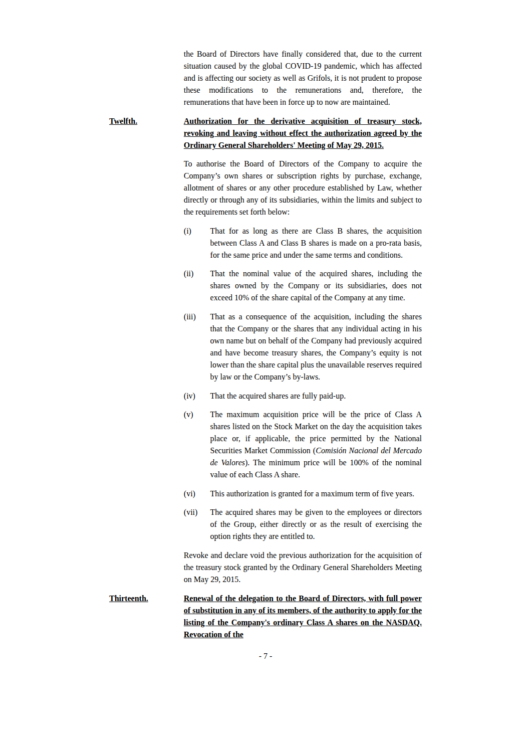the Board of Directors have finally considered that, due to the current situation caused by the global COVID-19 pandemic, which has affected and is affecting our society as well as Grifols, it is not prudent to propose these modifications to the remunerations and, therefore, the remunerations that have been in force up to now are maintained.
Twelfth.
Authorization for the derivative acquisition of treasury stock, revoking and leaving without effect the authorization agreed by the Ordinary General Shareholders' Meeting of May 29, 2015.
To authorise the Board of Directors of the Company to acquire the Company’s own shares or subscription rights by purchase, exchange, allotment of shares or any other procedure established by Law, whether directly or through any of its subsidiaries, within the limits and subject to the requirements set forth below:
(i)
That for as long as there are Class B shares, the acquisition between Class A and Class B shares is made on a pro-rata basis, for the same price and under the same terms and conditions.
(ii)
That the nominal value of the acquired shares, including the shares owned by the Company or its subsidiaries, does not exceed 10% of the share capital of the Company at any time.
(iii)
That as a consequence of the acquisition, including the shares that the Company or the shares that any individual acting in his own name but on behalf of the Company had previously acquired and have become treasury shares, the Company’s equity is not lower than the share capital plus the unavailable reserves required by law or the Company’s by-laws.
(iv)
That the acquired shares are fully paid-up.
(v)
The maximum acquisition price will be the price of Class A shares listed on the Stock Market on the day the acquisition takes place or, if applicable, the price permitted by the National Securities Market Commission (Comisión Nacional del Mercado de Valores). The minimum price will be 100% of the nominal value of each Class A share.
(vi)
This authorization is granted for a maximum term of five years.
(vii)
The acquired shares may be given to the employees or directors of the Group, either directly or as the result of exercising the option rights they are entitled to.
Revoke and declare void the previous authorization for the acquisition of the treasury stock granted by the Ordinary General Shareholders Meeting on May 29, 2015.
Thirteenth.
Renewal of the delegation to the Board of Directors, with full power of substitution in any of its members, of the authority to apply for the listing of the Company's ordinary Class A shares on the NASDAQ. Revocation of the
- 7 -